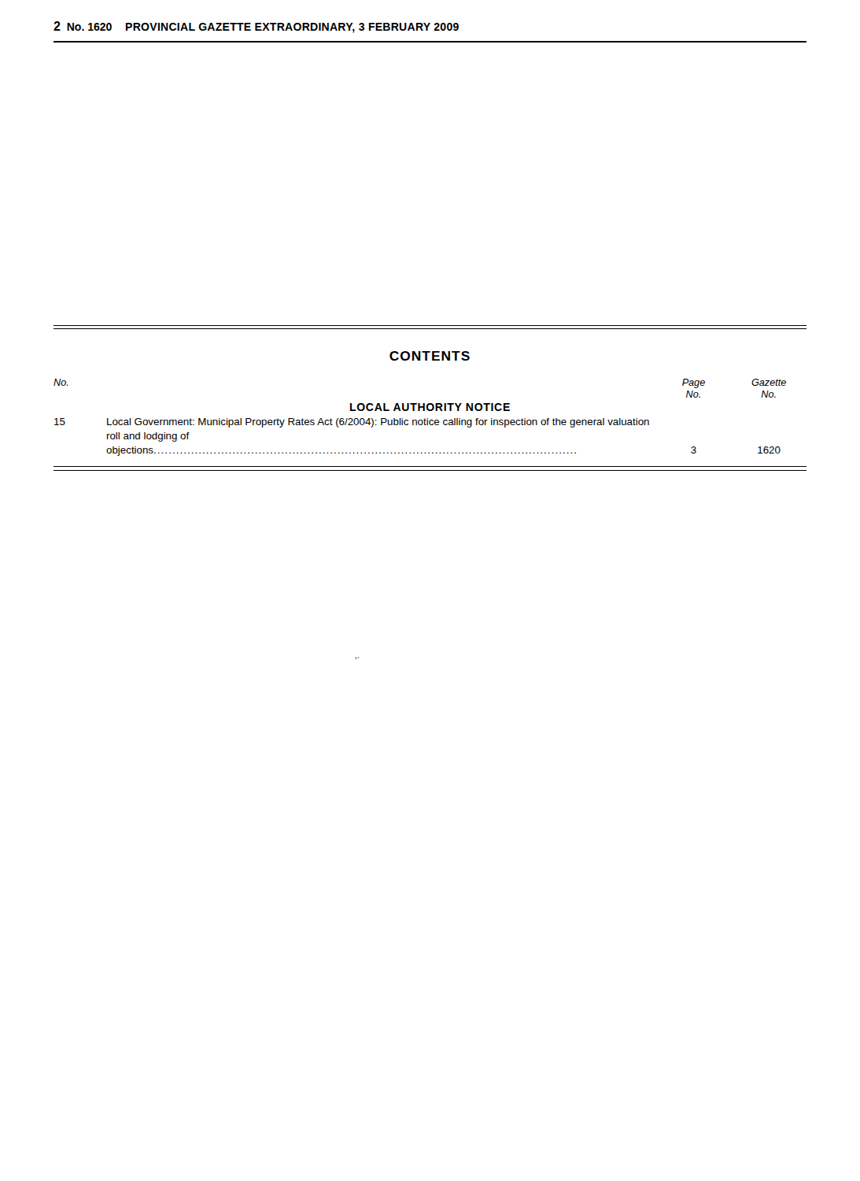2 No. 1620 PROVINCIAL GAZETTE EXTRAORDINARY, 3 FEBRUARY 2009
CONTENTS
| No. | | Page No. | Gazette No. |
| LOCAL AUTHORITY NOTICE |
| 15 | Local Government: Municipal Property Rates Act (6/2004): Public notice calling for inspection of the general valuation roll and lodging of objections ................................................................................................................. | 3 | 1620 |
,.